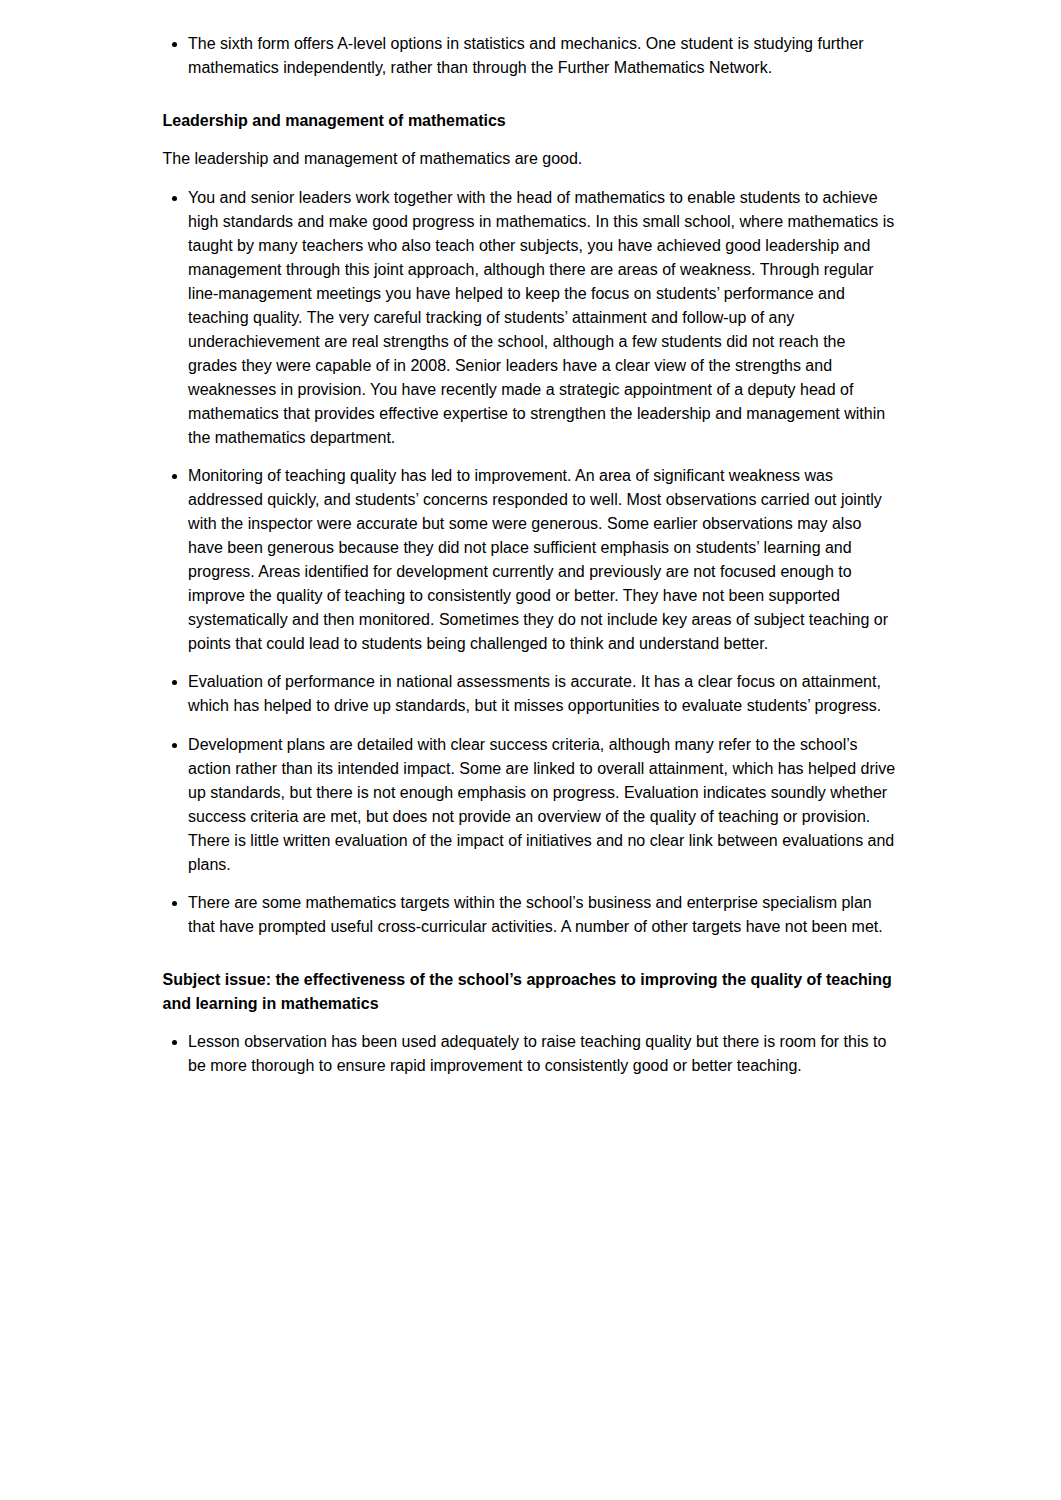The sixth form offers A-level options in statistics and mechanics. One student is studying further mathematics independently, rather than through the Further Mathematics Network.
Leadership and management of mathematics
The leadership and management of mathematics are good.
You and senior leaders work together with the head of mathematics to enable students to achieve high standards and make good progress in mathematics. In this small school, where mathematics is taught by many teachers who also teach other subjects, you have achieved good leadership and management through this joint approach, although there are areas of weakness. Through regular line-management meetings you have helped to keep the focus on students’ performance and teaching quality. The very careful tracking of students’ attainment and follow-up of any underachievement are real strengths of the school, although a few students did not reach the grades they were capable of in 2008. Senior leaders have a clear view of the strengths and weaknesses in provision. You have recently made a strategic appointment of a deputy head of mathematics that provides effective expertise to strengthen the leadership and management within the mathematics department.
Monitoring of teaching quality has led to improvement. An area of significant weakness was addressed quickly, and students’ concerns responded to well. Most observations carried out jointly with the inspector were accurate but some were generous. Some earlier observations may also have been generous because they did not place sufficient emphasis on students’ learning and progress. Areas identified for development currently and previously are not focused enough to improve the quality of teaching to consistently good or better. They have not been supported systematically and then monitored. Sometimes they do not include key areas of subject teaching or points that could lead to students being challenged to think and understand better.
Evaluation of performance in national assessments is accurate. It has a clear focus on attainment, which has helped to drive up standards, but it misses opportunities to evaluate students’ progress.
Development plans are detailed with clear success criteria, although many refer to the school’s action rather than its intended impact. Some are linked to overall attainment, which has helped drive up standards, but there is not enough emphasis on progress. Evaluation indicates soundly whether success criteria are met, but does not provide an overview of the quality of teaching or provision. There is little written evaluation of the impact of initiatives and no clear link between evaluations and plans.
There are some mathematics targets within the school’s business and enterprise specialism plan that have prompted useful cross-curricular activities. A number of other targets have not been met.
Subject issue: the effectiveness of the school’s approaches to improving the quality of teaching and learning in mathematics
Lesson observation has been used adequately to raise teaching quality but there is room for this to be more thorough to ensure rapid improvement to consistently good or better teaching.